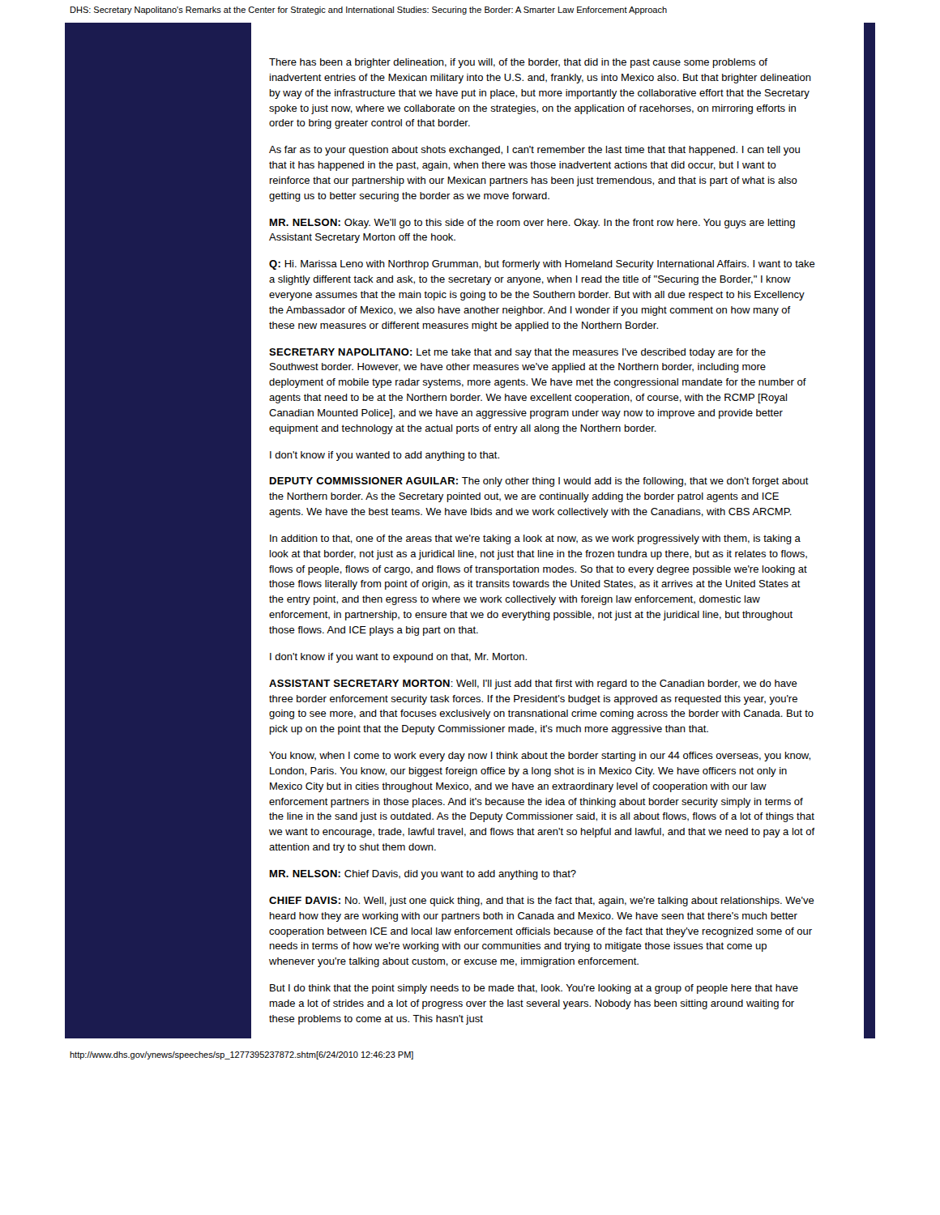DHS: Secretary Napolitano's Remarks at the Center for Strategic and International Studies: Securing the Border: A Smarter Law Enforcement Approach
There has been a brighter delineation, if you will, of the border, that did in the past cause some problems of inadvertent entries of the Mexican military into the U.S. and, frankly, us into Mexico also. But that brighter delineation by way of the infrastructure that we have put in place, but more importantly the collaborative effort that the Secretary spoke to just now, where we collaborate on the strategies, on the application of racehorses, on mirroring efforts in order to bring greater control of that border.
As far as to your question about shots exchanged, I can't remember the last time that that happened. I can tell you that it has happened in the past, again, when there was those inadvertent actions that did occur, but I want to reinforce that our partnership with our Mexican partners has been just tremendous, and that is part of what is also getting us to better securing the border as we move forward.
MR. NELSON: Okay. We'll go to this side of the room over here. Okay. In the front row here. You guys are letting Assistant Secretary Morton off the hook.
Q: Hi. Marissa Leno with Northrop Grumman, but formerly with Homeland Security International Affairs. I want to take a slightly different tack and ask, to the secretary or anyone, when I read the title of "Securing the Border," I know everyone assumes that the main topic is going to be the Southern border. But with all due respect to his Excellency the Ambassador of Mexico, we also have another neighbor. And I wonder if you might comment on how many of these new measures or different measures might be applied to the Northern Border.
SECRETARY NAPOLITANO: Let me take that and say that the measures I've described today are for the Southwest border. However, we have other measures we've applied at the Northern border, including more deployment of mobile type radar systems, more agents. We have met the congressional mandate for the number of agents that need to be at the Northern border. We have excellent cooperation, of course, with the RCMP [Royal Canadian Mounted Police], and we have an aggressive program under way now to improve and provide better equipment and technology at the actual ports of entry all along the Northern border.
I don't know if you wanted to add anything to that.
DEPUTY COMMISSIONER AGUILAR: The only other thing I would add is the following, that we don't forget about the Northern border. As the Secretary pointed out, we are continually adding the border patrol agents and ICE agents. We have the best teams. We have Ibids and we work collectively with the Canadians, with CBS ARCMP.
In addition to that, one of the areas that we're taking a look at now, as we work progressively with them, is taking a look at that border, not just as a juridical line, not just that line in the frozen tundra up there, but as it relates to flows, flows of people, flows of cargo, and flows of transportation modes. So that to every degree possible we're looking at those flows literally from point of origin, as it transits towards the United States, as it arrives at the United States at the entry point, and then egress to where we work collectively with foreign law enforcement, domestic law enforcement, in partnership, to ensure that we do everything possible, not just at the juridical line, but throughout those flows. And ICE plays a big part on that.
I don't know if you want to expound on that, Mr. Morton.
ASSISTANT SECRETARY MORTON: Well, I'll just add that first with regard to the Canadian border, we do have three border enforcement security task forces. If the President's budget is approved as requested this year, you're going to see more, and that focuses exclusively on transnational crime coming across the border with Canada. But to pick up on the point that the Deputy Commissioner made, it's much more aggressive than that.
You know, when I come to work every day now I think about the border starting in our 44 offices overseas, you know, London, Paris. You know, our biggest foreign office by a long shot is in Mexico City. We have officers not only in Mexico City but in cities throughout Mexico, and we have an extraordinary level of cooperation with our law enforcement partners in those places. And it's because the idea of thinking about border security simply in terms of the line in the sand just is outdated. As the Deputy Commissioner said, it is all about flows, flows of a lot of things that we want to encourage, trade, lawful travel, and flows that aren't so helpful and lawful, and that we need to pay a lot of attention and try to shut them down.
MR. NELSON: Chief Davis, did you want to add anything to that?
CHIEF DAVIS: No. Well, just one quick thing, and that is the fact that, again, we're talking about relationships. We've heard how they are working with our partners both in Canada and Mexico. We have seen that there's much better cooperation between ICE and local law enforcement officials because of the fact that they've recognized some of our needs in terms of how we're working with our communities and trying to mitigate those issues that come up whenever you're talking about custom, or excuse me, immigration enforcement.
But I do think that the point simply needs to be made that, look. You're looking at a group of people here that have made a lot of strides and a lot of progress over the last several years. Nobody has been sitting around waiting for these problems to come at us. This hasn't just
http://www.dhs.gov/ynews/speeches/sp_1277395237872.shtm[6/24/2010 12:46:23 PM]